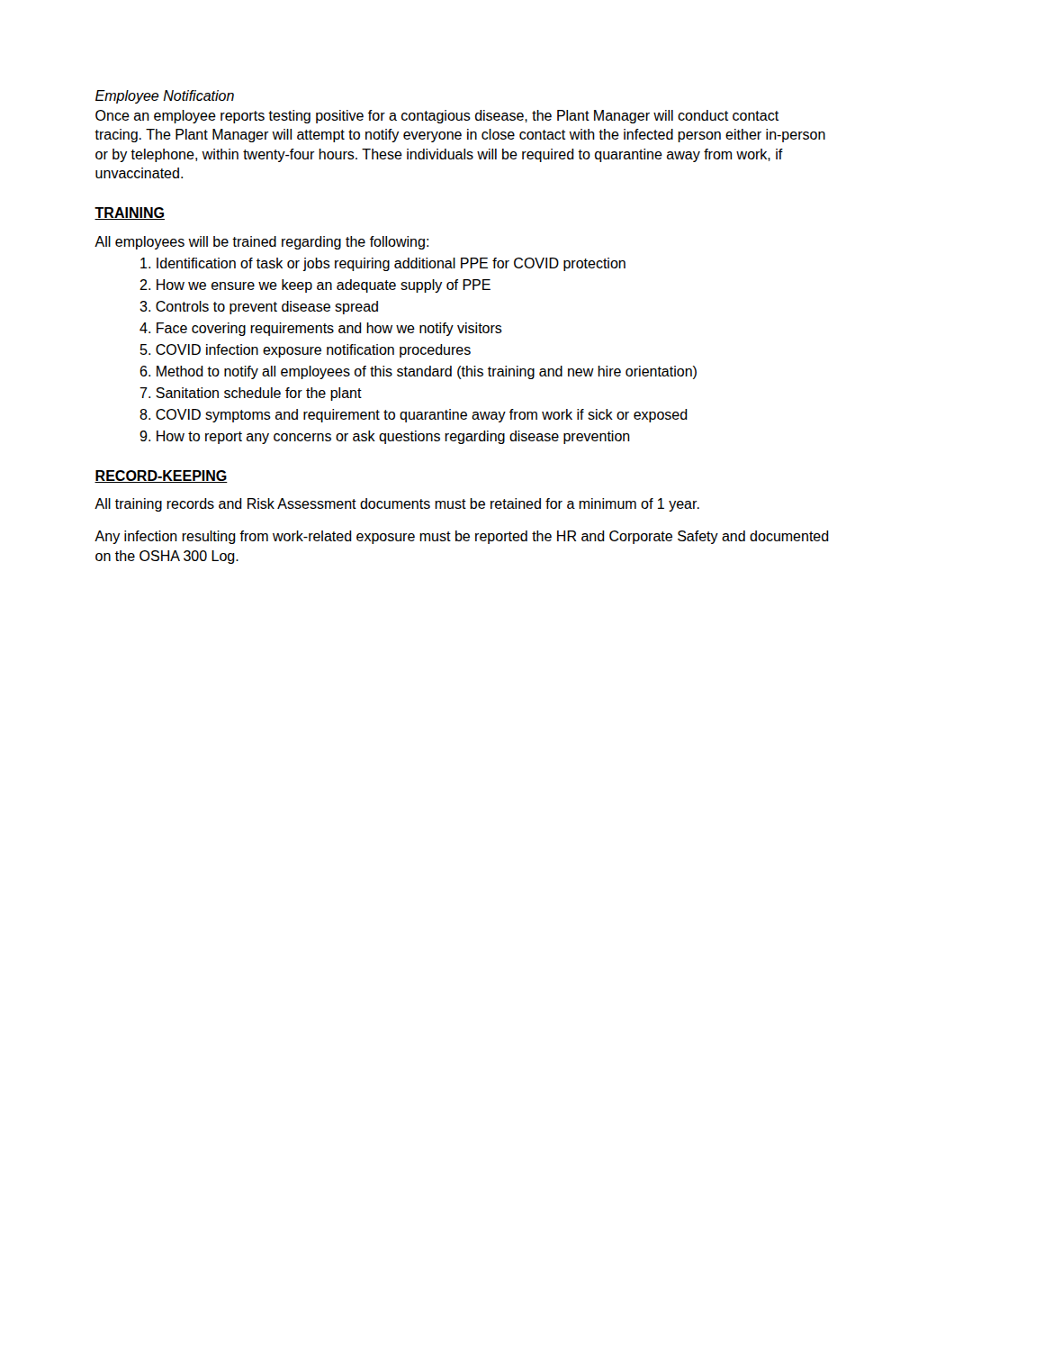Employee Notification
Once an employee reports testing positive for a contagious disease, the Plant Manager will conduct contact tracing. The Plant Manager will attempt to notify everyone in close contact with the infected person either in-person or by telephone, within twenty-four hours. These individuals will be required to quarantine away from work, if unvaccinated.
Training
All employees will be trained regarding the following:
Identification of task or jobs requiring additional PPE for COVID protection
How we ensure we keep an adequate supply of PPE
Controls to prevent disease spread
Face covering requirements and how we notify visitors
COVID infection exposure notification procedures
Method to notify all employees of this standard (this training and new hire orientation)
Sanitation schedule for the plant
COVID symptoms and requirement to quarantine away from work if sick or exposed
How to report any concerns or ask questions regarding disease prevention
Record-Keeping
All training records and Risk Assessment documents must be retained for a minimum of 1 year.
Any infection resulting from work-related exposure must be reported the HR and Corporate Safety and documented on the OSHA 300 Log.